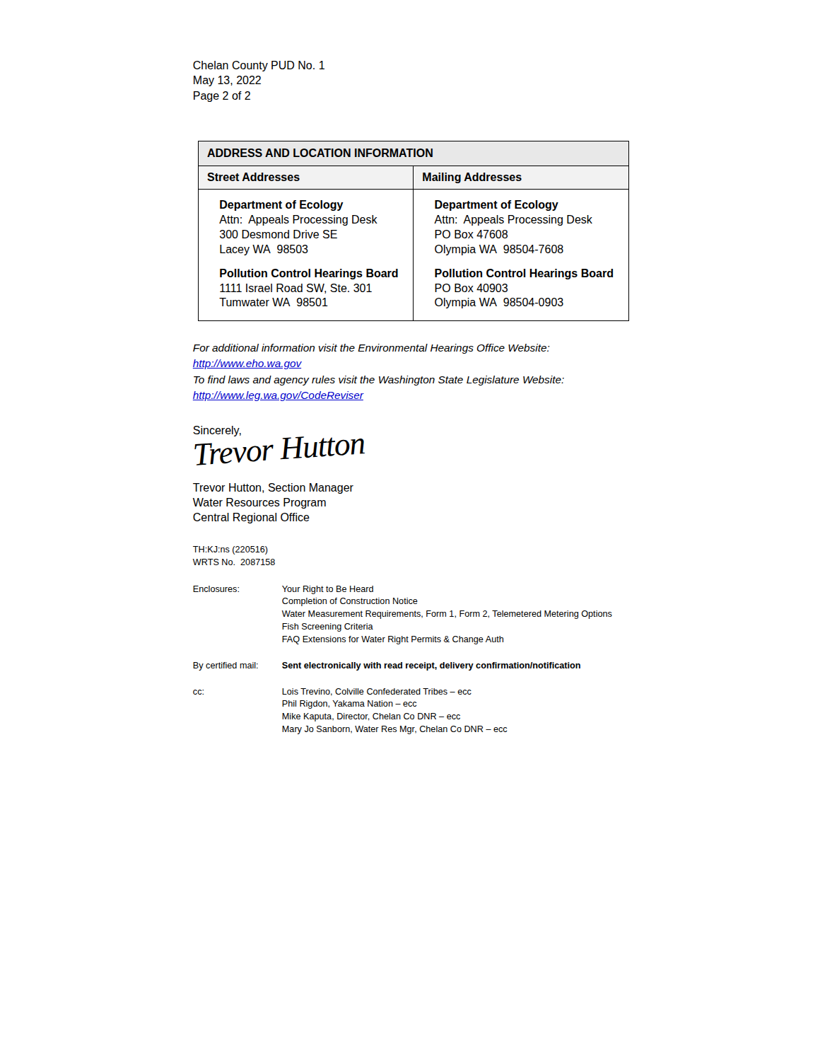Chelan County PUD No. 1
May 13, 2022
Page 2 of 2
| ADDRESS AND LOCATION INFORMATION |
| Street Addresses | Mailing Addresses |
| Department of Ecology Attn: Appeals Processing Desk 300 Desmond Drive SE Lacey WA 98503 Pollution Control Hearings Board 1111 Israel Road SW, Ste. 301 Tumwater WA 98501 | Department of Ecology Attn: Appeals Processing Desk PO Box 47608 Olympia WA 98504-7608 Pollution Control Hearings Board PO Box 40903 Olympia WA 98504-0903 |
For additional information visit the Environmental Hearings Office Website: http://www.eho.wa.gov
To find laws and agency rules visit the Washington State Legislature Website: http://www.leg.wa.gov/CodeReviser
Sincerely,
Trevor Hutton
Trevor Hutton, Section Manager
Water Resources Program
Central Regional Office
TH:KJ:ns (220516)
WRTS No. 2087158
| Enclosures: | Your Right to Be Heard Completion of Construction Notice Water Measurement Requirements, Form 1, Form 2, Telemetered Metering Options Fish Screening Criteria FAQ Extensions for Water Right Permits & Change Auth |
| By certified mail: | Sent electronically with read receipt, delivery confirmation/notification |
| cc: | Lois Trevino, Colville Confederated Tribes – ecc Phil Rigdon, Yakama Nation – ecc Mike Kaputa, Director, Chelan Co DNR – ecc Mary Jo Sanborn, Water Res Mgr, Chelan Co DNR – ecc |